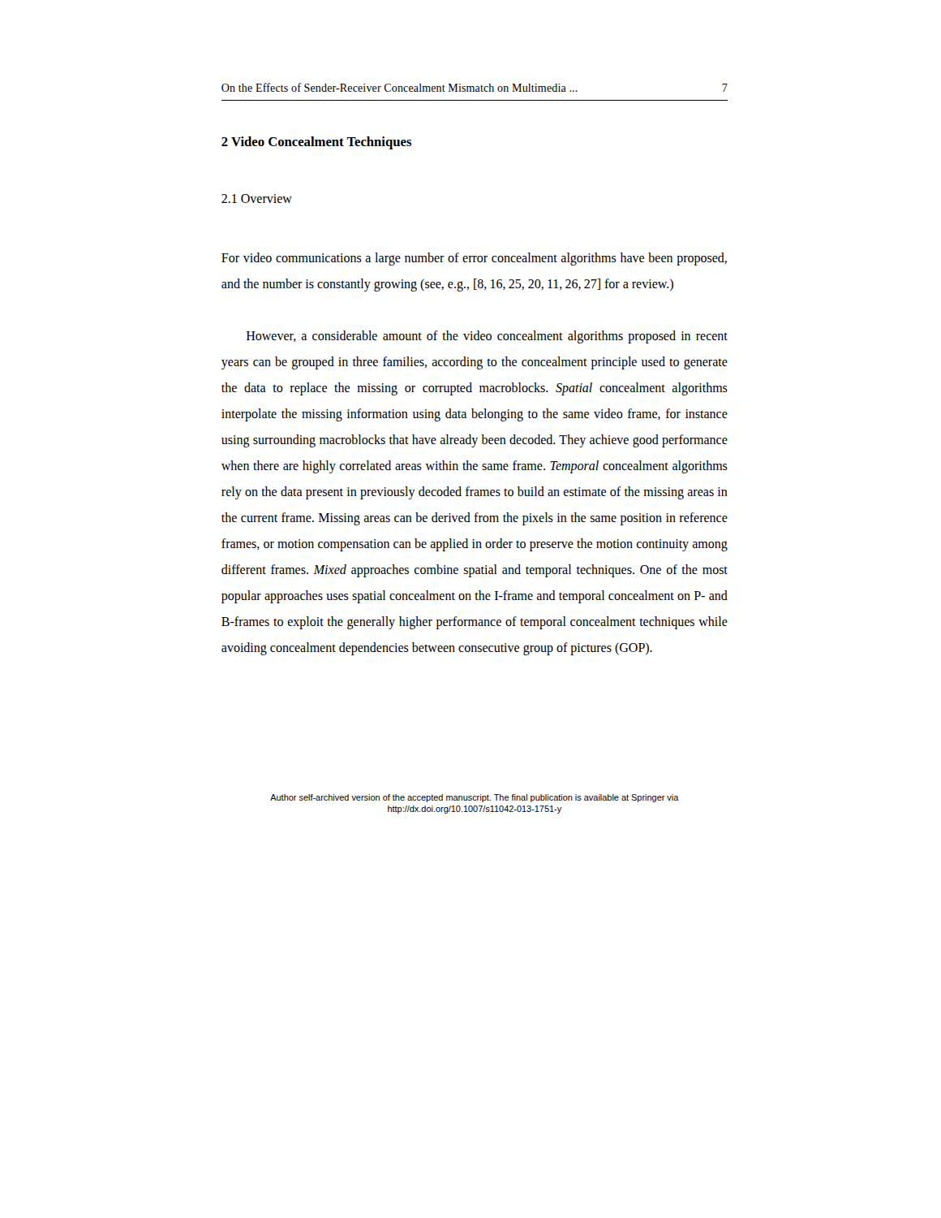On the Effects of Sender-Receiver Concealment Mismatch on Multimedia ... 7
2 Video Concealment Techniques
2.1 Overview
For video communications a large number of error concealment algorithms have been proposed, and the number is constantly growing (see, e.g., [8, 16, 25, 20, 11, 26, 27] for a review.)
However, a considerable amount of the video concealment algorithms proposed in recent years can be grouped in three families, according to the concealment principle used to generate the data to replace the missing or corrupted macroblocks. Spatial concealment algorithms interpolate the missing information using data belonging to the same video frame, for instance using surrounding macroblocks that have already been decoded. They achieve good performance when there are highly correlated areas within the same frame. Temporal concealment algorithms rely on the data present in previously decoded frames to build an estimate of the missing areas in the current frame. Missing areas can be derived from the pixels in the same position in reference frames, or motion compensation can be applied in order to preserve the motion continuity among different frames. Mixed approaches combine spatial and temporal techniques. One of the most popular approaches uses spatial concealment on the I-frame and temporal concealment on P- and B-frames to exploit the generally higher performance of temporal concealment techniques while avoiding concealment dependencies between consecutive group of pictures (GOP).
Author self-archived version of the accepted manuscript. The final publication is available at Springer via http://dx.doi.org/10.1007/s11042-013-1751-y